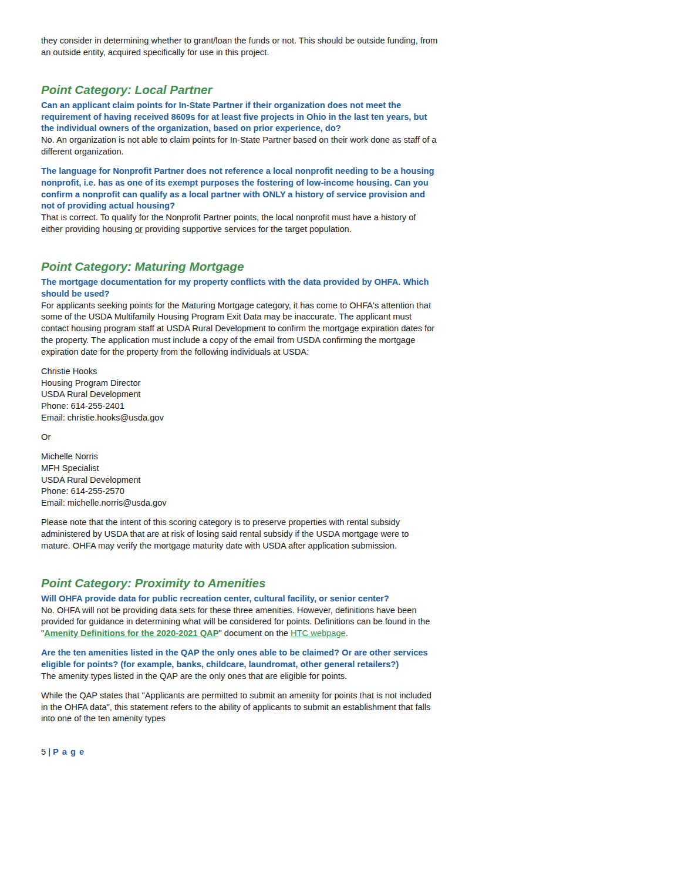they consider in determining whether to grant/loan the funds or not. This should be outside funding, from an outside entity, acquired specifically for use in this project.
Point Category: Local Partner
Can an applicant claim points for In-State Partner if their organization does not meet the requirement of having received 8609s for at least five projects in Ohio in the last ten years, but the individual owners of the organization, based on prior experience, do?
No. An organization is not able to claim points for In-State Partner based on their work done as staff of a different organization.
The language for Nonprofit Partner does not reference a local nonprofit needing to be a housing nonprofit, i.e. has as one of its exempt purposes the fostering of low-income housing. Can you confirm a nonprofit can qualify as a local partner with ONLY a history of service provision and not of providing actual housing?
That is correct. To qualify for the Nonprofit Partner points, the local nonprofit must have a history of either providing housing or providing supportive services for the target population.
Point Category: Maturing Mortgage
The mortgage documentation for my property conflicts with the data provided by OHFA. Which should be used?
For applicants seeking points for the Maturing Mortgage category, it has come to OHFA's attention that some of the USDA Multifamily Housing Program Exit Data may be inaccurate. The applicant must contact housing program staff at USDA Rural Development to confirm the mortgage expiration dates for the property. The application must include a copy of the email from USDA confirming the mortgage expiration date for the property from the following individuals at USDA:
Christie Hooks
Housing Program Director
USDA Rural Development
Phone: 614-255-2401
Email: christie.hooks@usda.gov
Or
Michelle Norris
MFH Specialist
USDA Rural Development
Phone: 614-255-2570
Email: michelle.norris@usda.gov
Please note that the intent of this scoring category is to preserve properties with rental subsidy administered by USDA that are at risk of losing said rental subsidy if the USDA mortgage were to mature. OHFA may verify the mortgage maturity date with USDA after application submission.
Point Category: Proximity to Amenities
Will OHFA provide data for public recreation center, cultural facility, or senior center?
No. OHFA will not be providing data sets for these three amenities. However, definitions have been provided for guidance in determining what will be considered for points. Definitions can be found in the "Amenity Definitions for the 2020-2021 QAP" document on the HTC webpage.
Are the ten amenities listed in the QAP the only ones able to be claimed? Or are other services eligible for points? (for example, banks, childcare, laundromat, other general retailers?)
The amenity types listed in the QAP are the only ones that are eligible for points.
While the QAP states that "Applicants are permitted to submit an amenity for points that is not included in the OHFA data", this statement refers to the ability of applicants to submit an establishment that falls into one of the ten amenity types
5 | P a g e